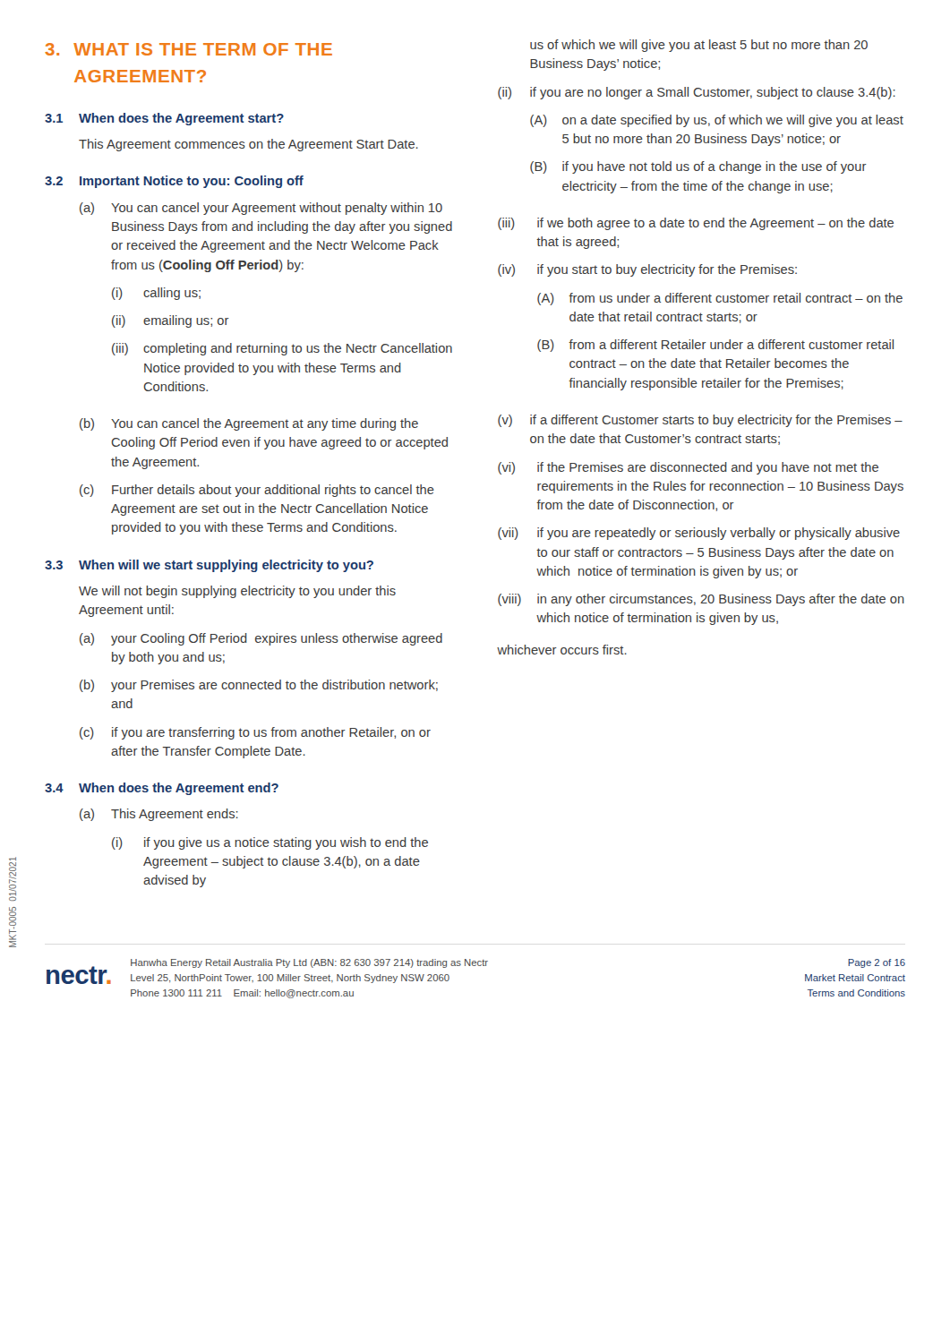MKT-0005 01/07/2021
3. What is the term of the agreement?
3.1 When does the Agreement start?
This Agreement commences on the Agreement Start Date.
3.2 Important Notice to you: Cooling off
(a) You can cancel your Agreement without penalty within 10 Business Days from and including the day after you signed or received the Agreement and the Nectr Welcome Pack from us (Cooling Off Period) by:
(i) calling us;
(ii) emailing us; or
(iii) completing and returning to us the Nectr Cancellation Notice provided to you with these Terms and Conditions.
(b) You can cancel the Agreement at any time during the Cooling Off Period even if you have agreed to or accepted the Agreement.
(c) Further details about your additional rights to cancel the Agreement are set out in the Nectr Cancellation Notice provided to you with these Terms and Conditions.
3.3 When will we start supplying electricity to you?
We will not begin supplying electricity to you under this Agreement until:
(a) your Cooling Off Period expires unless otherwise agreed by both you and us;
(b) your Premises are connected to the distribution network; and
(c) if you are transferring to us from another Retailer, on or after the Transfer Complete Date.
3.4 When does the Agreement end?
(a) This Agreement ends:
(i) if you give us a notice stating you wish to end the Agreement – subject to clause 3.4(b), on a date advised by
us of which we will give you at least 5 but no more than 20 Business Days’ notice;
(ii) if you are no longer a Small Customer, subject to clause 3.4(b):
(A) on a date specified by us, of which we will give you at least 5 but no more than 20 Business Days’ notice; or
(B) if you have not told us of a change in the use of your electricity – from the time of the change in use;
(iii) if we both agree to a date to end the Agreement – on the date that is agreed;
(iv) if you start to buy electricity for the Premises:
(A) from us under a different customer retail contract – on the date that retail contract starts; or
(B) from a different Retailer under a different customer retail contract – on the date that Retailer becomes the financially responsible retailer for the Premises;
(v) if a different Customer starts to buy electricity for the Premises – on the date that Customer’s contract starts;
(vi) if the Premises are disconnected and you have not met the requirements in the Rules for reconnection – 10 Business Days from the date of Disconnection, or
(vii) if you are repeatedly or seriously verbally or physically abusive to our staff or contractors – 5 Business Days after the date on which notice of termination is given by us; or
(viii) in any other circumstances, 20 Business Days after the date on which notice of termination is given by us,
whichever occurs first.
nectr.
Hanwha Energy Retail Australia Pty Ltd (ABN: 82 630 397 214) trading as Nectr
Level 25, NorthPoint Tower, 100 Miller Street, North Sydney NSW 2060
Phone 1300 111 211 Email: hello@nectr.com.au
Page 2 of 16
Market Retail Contract
Terms and Conditions